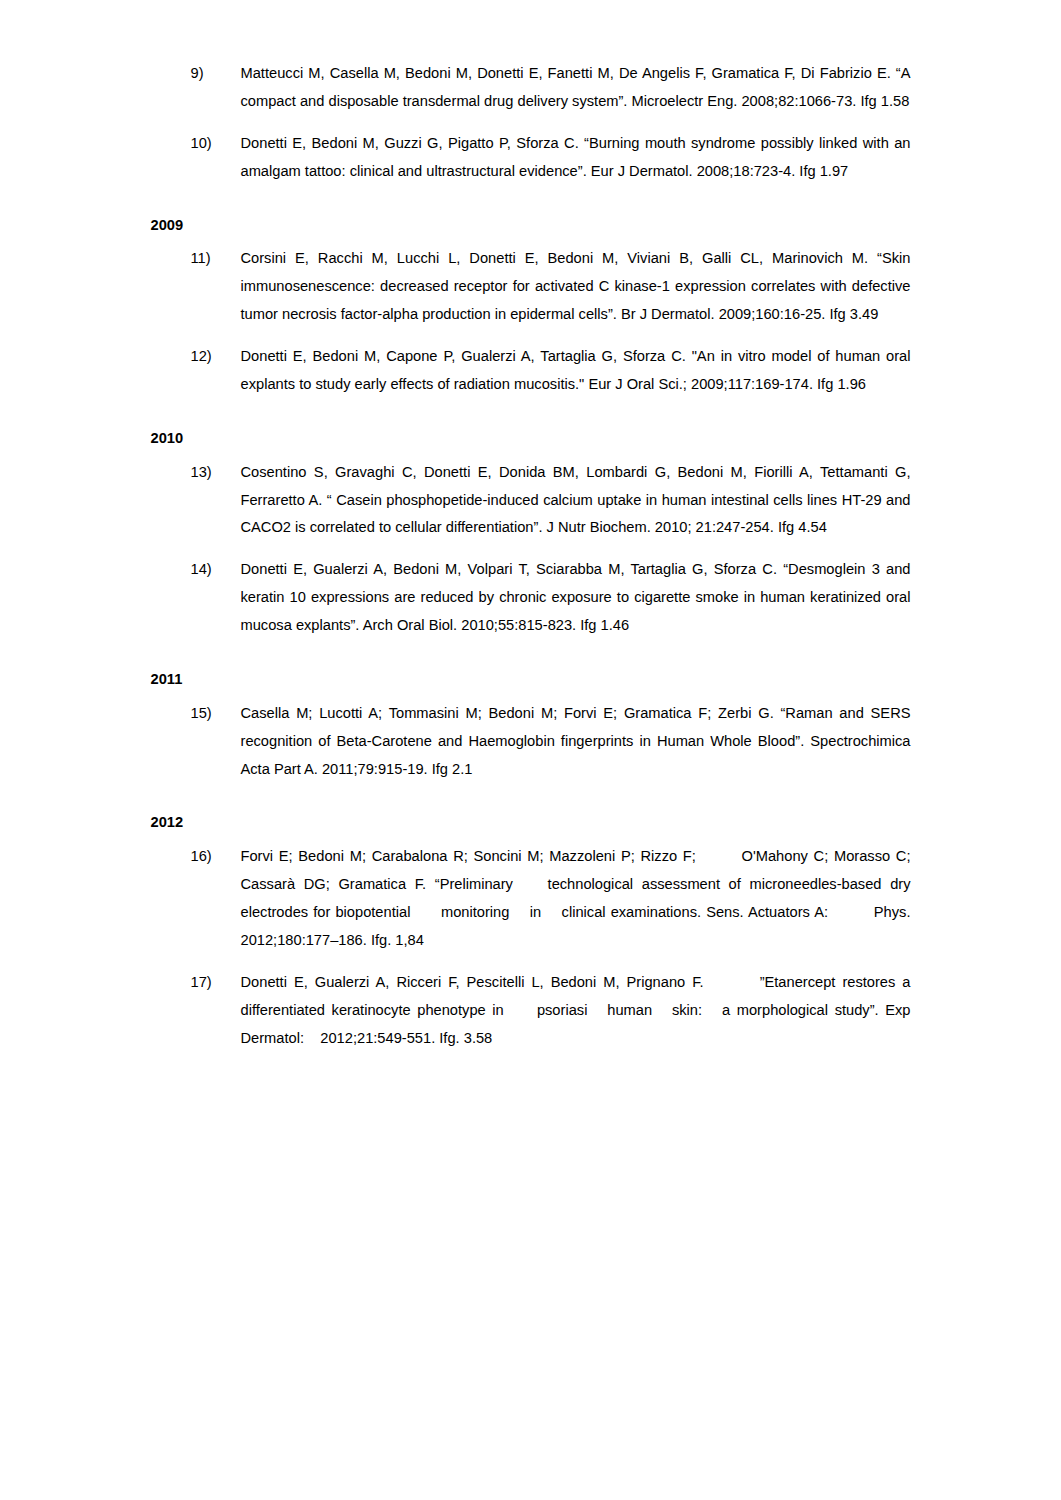9) Matteucci M, Casella M, Bedoni M, Donetti E, Fanetti M, De Angelis F, Gramatica F, Di Fabrizio E. “A compact and disposable transdermal drug delivery system”. Microelectr Eng. 2008;82:1066-73. Ifg 1.58
10) Donetti E, Bedoni M, Guzzi G, Pigatto P, Sforza C. “Burning mouth syndrome possibly linked with an amalgam tattoo: clinical and ultrastructural evidence”. Eur J Dermatol. 2008;18:723-4. Ifg 1.97
2009
11) Corsini E, Racchi M, Lucchi L, Donetti E, Bedoni M, Viviani B, Galli CL, Marinovich M. “Skin immunosenescence: decreased receptor for activated C kinase-1 expression correlates with defective tumor necrosis factor-alpha production in epidermal cells”. Br J Dermatol. 2009;160:16-25. Ifg 3.49
12) Donetti E, Bedoni M, Capone P, Gualerzi A, Tartaglia G, Sforza C. "An in vitro model of human oral explants to study early effects of radiation mucositis." Eur J Oral Sci.; 2009;117:169-174. Ifg 1.96
2010
13) Cosentino S, Gravaghi C, Donetti E, Donida BM, Lombardi G, Bedoni M, Fiorilli A, Tettamanti G, Ferraretto A. “ Casein phosphopetide-induced calcium uptake in human intestinal cells lines HT-29 and CACO2 is correlated to cellular differentiation”. J Nutr Biochem. 2010; 21:247-254. Ifg 4.54
14) Donetti E, Gualerzi A, Bedoni M, Volpari T, Sciarabba M, Tartaglia G, Sforza C. “Desmoglein 3 and keratin 10 expressions are reduced by chronic exposure to cigarette smoke in human keratinized oral mucosa explants”. Arch Oral Biol. 2010;55:815-823. Ifg 1.46
2011
15) Casella M; Lucotti A; Tommasini M; Bedoni M; Forvi E; Gramatica F; Zerbi G. “Raman and SERS recognition of Beta-Carotene and Haemoglobin fingerprints in Human Whole Blood”. Spectrochimica Acta Part A. 2011;79:915-19. Ifg 2.1
2012
16) Forvi E; Bedoni M; Carabalona R; Soncini M; Mazzoleni P; Rizzo F; O'Mahony C; Morasso C; Cassarà DG; Gramatica F. “Preliminary technological assessment of microneedles-based dry electrodes for biopotential monitoring in clinical examinations. Sens. Actuators A: Phys. 2012;180:177–186. Ifg. 1,84
17) Donetti E, Gualerzi A, Ricceri F, Pescitelli L, Bedoni M, Prignano F. ”Etanercept restores a differentiated keratinocyte phenotype in psoriasi human skin: a morphological study”. Exp Dermatol: 2012;21:549-551. Ifg. 3.58